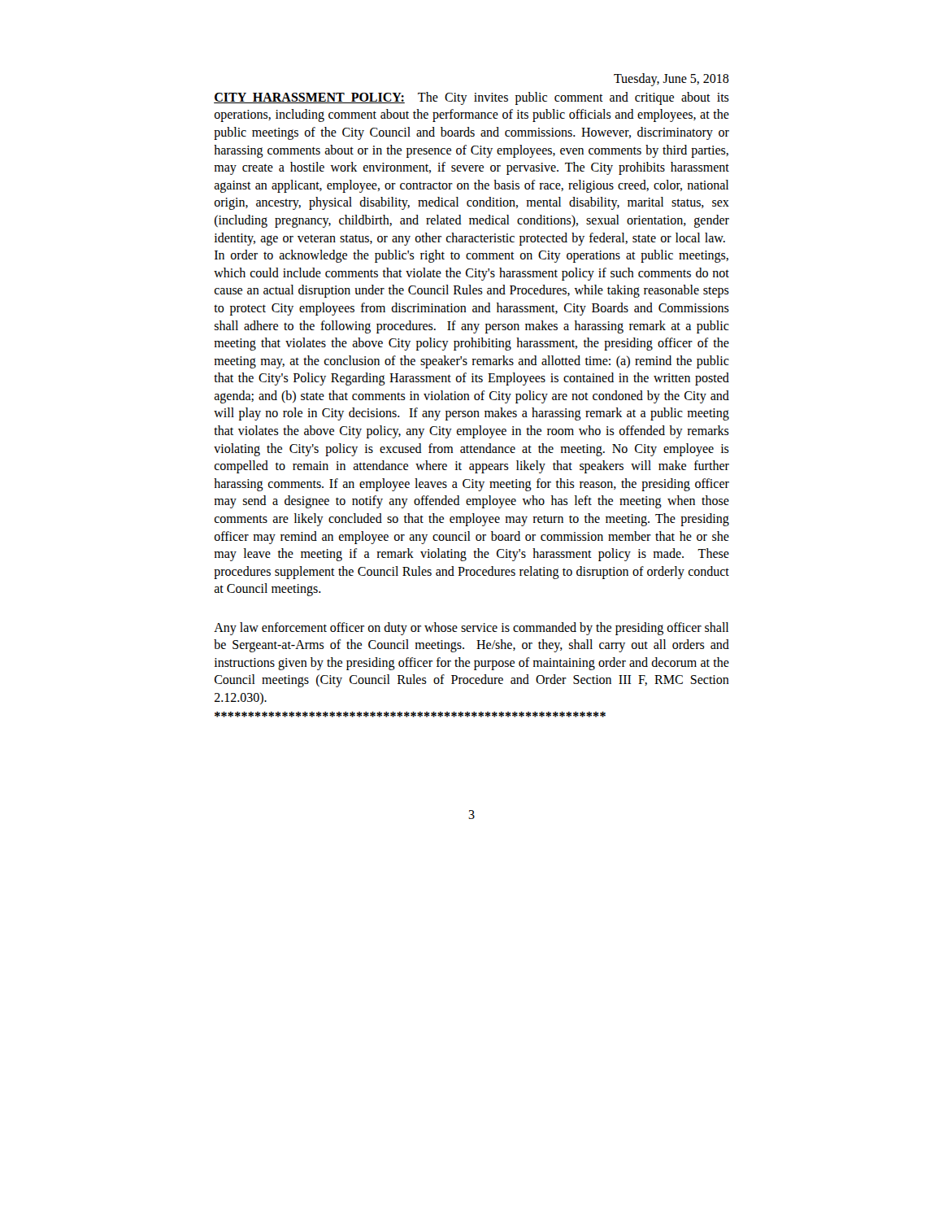Tuesday, June 5, 2018
CITY HARASSMENT POLICY: The City invites public comment and critique about its operations, including comment about the performance of its public officials and employees, at the public meetings of the City Council and boards and commissions. However, discriminatory or harassing comments about or in the presence of City employees, even comments by third parties, may create a hostile work environment, if severe or pervasive. The City prohibits harassment against an applicant, employee, or contractor on the basis of race, religious creed, color, national origin, ancestry, physical disability, medical condition, mental disability, marital status, sex (including pregnancy, childbirth, and related medical conditions), sexual orientation, gender identity, age or veteran status, or any other characteristic protected by federal, state or local law. In order to acknowledge the public's right to comment on City operations at public meetings, which could include comments that violate the City's harassment policy if such comments do not cause an actual disruption under the Council Rules and Procedures, while taking reasonable steps to protect City employees from discrimination and harassment, City Boards and Commissions shall adhere to the following procedures. If any person makes a harassing remark at a public meeting that violates the above City policy prohibiting harassment, the presiding officer of the meeting may, at the conclusion of the speaker's remarks and allotted time: (a) remind the public that the City's Policy Regarding Harassment of its Employees is contained in the written posted agenda; and (b) state that comments in violation of City policy are not condoned by the City and will play no role in City decisions. If any person makes a harassing remark at a public meeting that violates the above City policy, any City employee in the room who is offended by remarks violating the City's policy is excused from attendance at the meeting. No City employee is compelled to remain in attendance where it appears likely that speakers will make further harassing comments. If an employee leaves a City meeting for this reason, the presiding officer may send a designee to notify any offended employee who has left the meeting when those comments are likely concluded so that the employee may return to the meeting. The presiding officer may remind an employee or any council or board or commission member that he or she may leave the meeting if a remark violating the City's harassment policy is made. These procedures supplement the Council Rules and Procedures relating to disruption of orderly conduct at Council meetings.
Any law enforcement officer on duty or whose service is commanded by the presiding officer shall be Sergeant-at-Arms of the Council meetings. He/she, or they, shall carry out all orders and instructions given by the presiding officer for the purpose of maintaining order and decorum at the Council meetings (City Council Rules of Procedure and Order Section III F, RMC Section 2.12.030).
**********************************************************
3